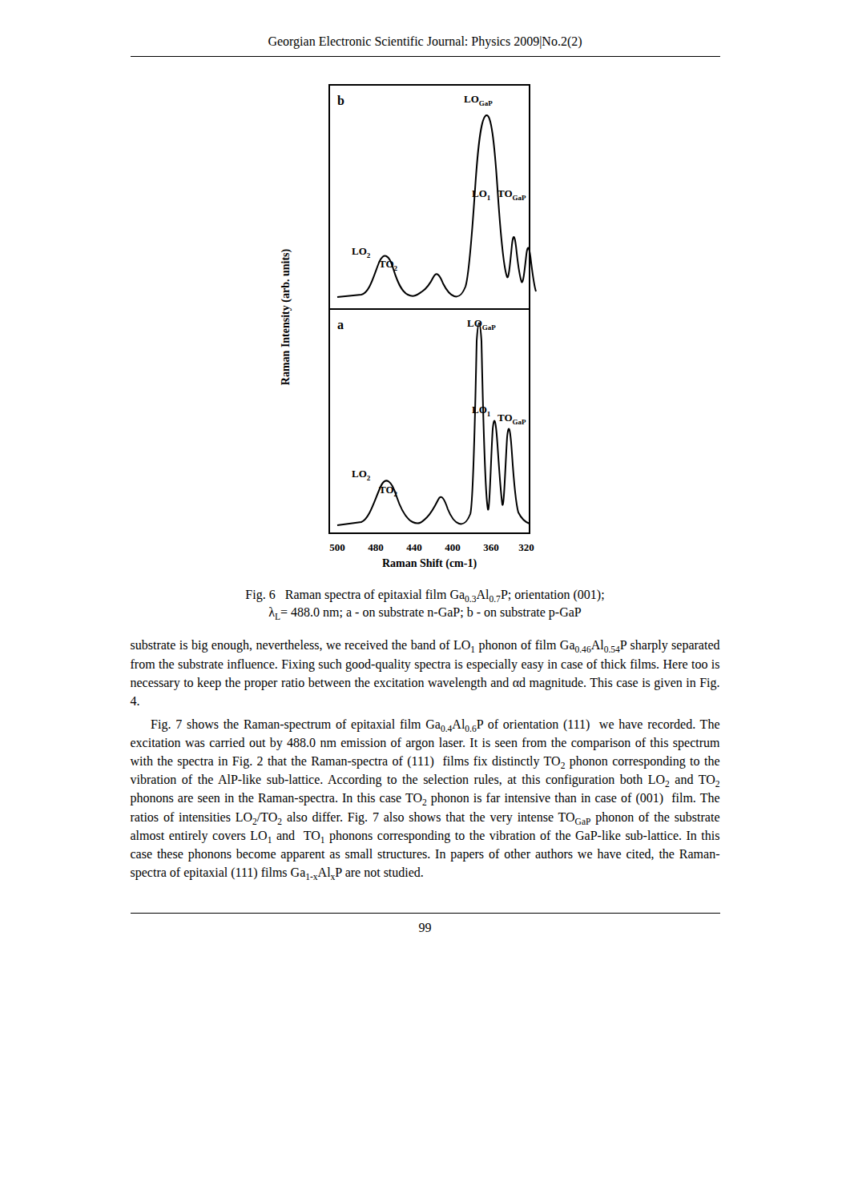Georgian Electronic Scientific Journal: Physics 2009|No.2(2)
b a LO2 TO2 LOGaP LO1 TOGaP LO2 TO2 LOGaP LO1 TOGaP Raman Intensity (arb. units) 500 480 440 400 360 320 Raman Shift (cm-1)
Fig. 6 Raman spectra of epitaxial film Ga0.3Al0.7P; orientation (001);
λL= 488.0 nm; a - on substrate n-GaP; b - on substrate p-GaP
substrate is big enough, nevertheless, we received the band of LO1 phonon of film Ga0.46Al0.54P sharply separated from the substrate influence. Fixing such good-quality spectra is especially easy in case of thick films. Here too is necessary to keep the proper ratio between the excitation wavelength and αd magnitude. This case is given in Fig. 4.
Fig. 7 shows the Raman-spectrum of epitaxial film Ga0.4Al0.6P of orientation (111) we have recorded. The excitation was carried out by 488.0 nm emission of argon laser. It is seen from the comparison of this spectrum with the spectra in Fig. 2 that the Raman-spectra of (111) films fix distinctly TO2 phonon corresponding to the vibration of the AlP-like sub-lattice. According to the selection rules, at this configuration both LO2 and TO2 phonons are seen in the Raman-spectra. In this case TO2 phonon is far intensive than in case of (001) film. The ratios of intensities LO2/TO2 also differ. Fig. 7 also shows that the very intense TOGaP phonon of the substrate almost entirely covers LO1 and TO1 phonons corresponding to the vibration of the GaP-like sub-lattice. In this case these phonons become apparent as small structures. In papers of other authors we have cited, the Raman-spectra of epitaxial (111) films Ga1-xAlxP are not studied.
99